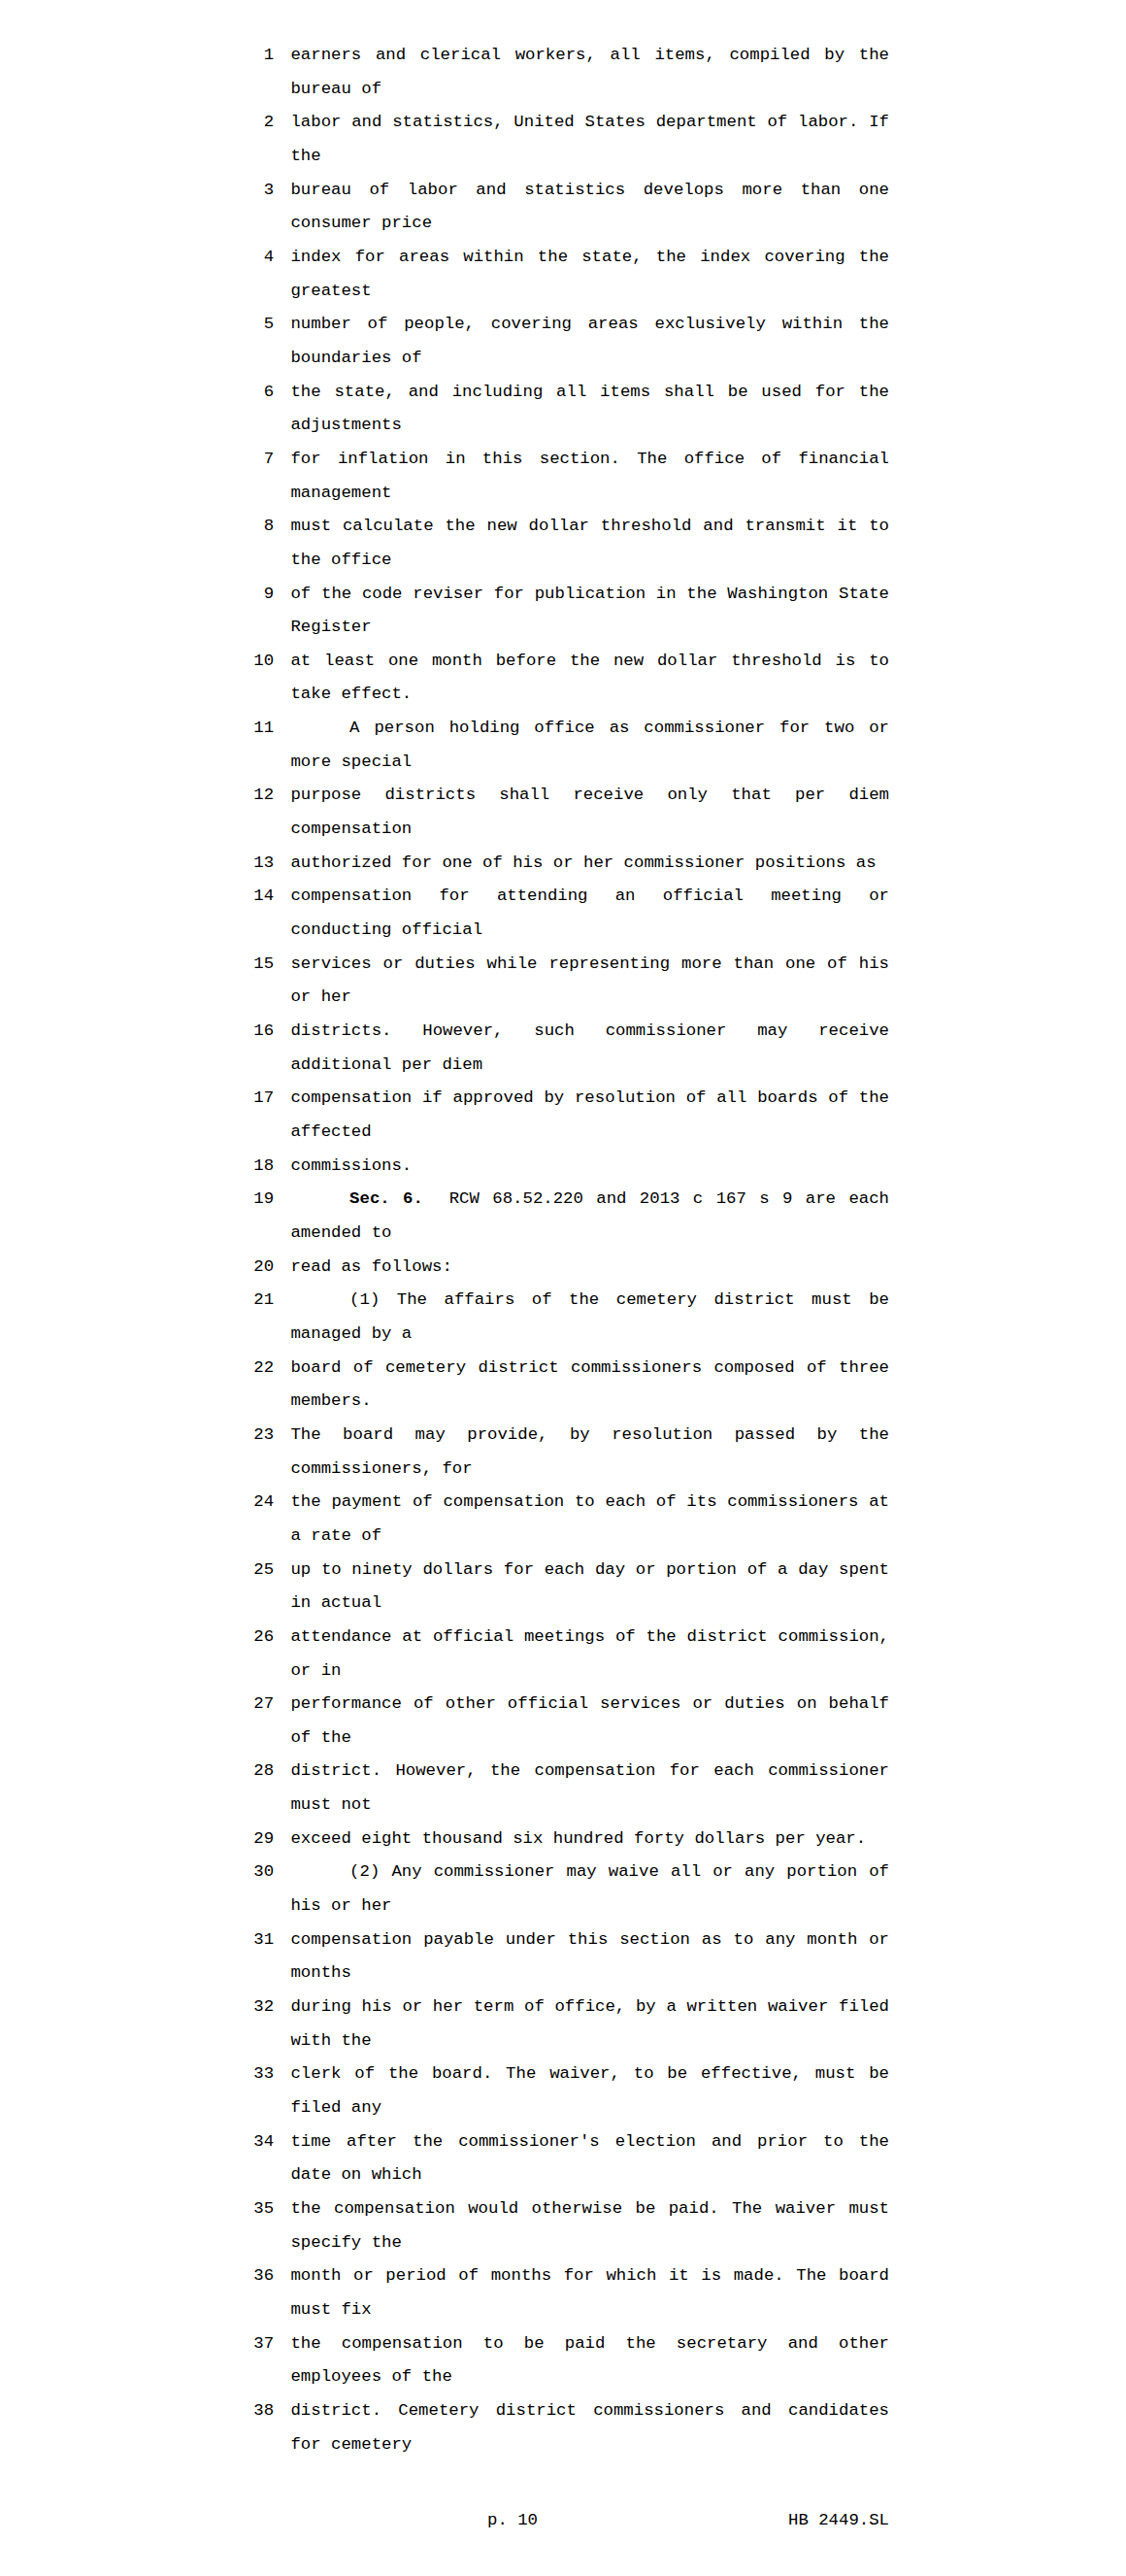earners and clerical workers, all items, compiled by the bureau of
labor and statistics, United States department of labor. If the
bureau of labor and statistics develops more than one consumer price
index for areas within the state, the index covering the greatest
number of people, covering areas exclusively within the boundaries of
the state, and including all items shall be used for the adjustments
for inflation in this section. The office of financial management
must calculate the new dollar threshold and transmit it to the office
of the code reviser for publication in the Washington State Register
at least one month before the new dollar threshold is to take effect.
A person holding office as commissioner for two or more special
purpose districts shall receive only that per diem compensation
authorized for one of his or her commissioner positions as
compensation for attending an official meeting or conducting official
services or duties while representing more than one of his or her
districts. However, such commissioner may receive additional per diem
compensation if approved by resolution of all boards of the affected
commissions.
Sec. 6. RCW 68.52.220 and 2013 c 167 s 9 are each amended to
read as follows:
(1) The affairs of the cemetery district must be managed by a
board of cemetery district commissioners composed of three members.
The board may provide, by resolution passed by the commissioners, for
the payment of compensation to each of its commissioners at a rate of
up to ninety dollars for each day or portion of a day spent in actual
attendance at official meetings of the district commission, or in
performance of other official services or duties on behalf of the
district. However, the compensation for each commissioner must not
exceed eight thousand six hundred forty dollars per year.
(2) Any commissioner may waive all or any portion of his or her
compensation payable under this section as to any month or months
during his or her term of office, by a written waiver filed with the
clerk of the board. The waiver, to be effective, must be filed any
time after the commissioner's election and prior to the date on which
the compensation would otherwise be paid. The waiver must specify the
month or period of months for which it is made. The board must fix
the compensation to be paid the secretary and other employees of the
district. Cemetery district commissioners and candidates for cemetery
p. 10 HB 2449.SL